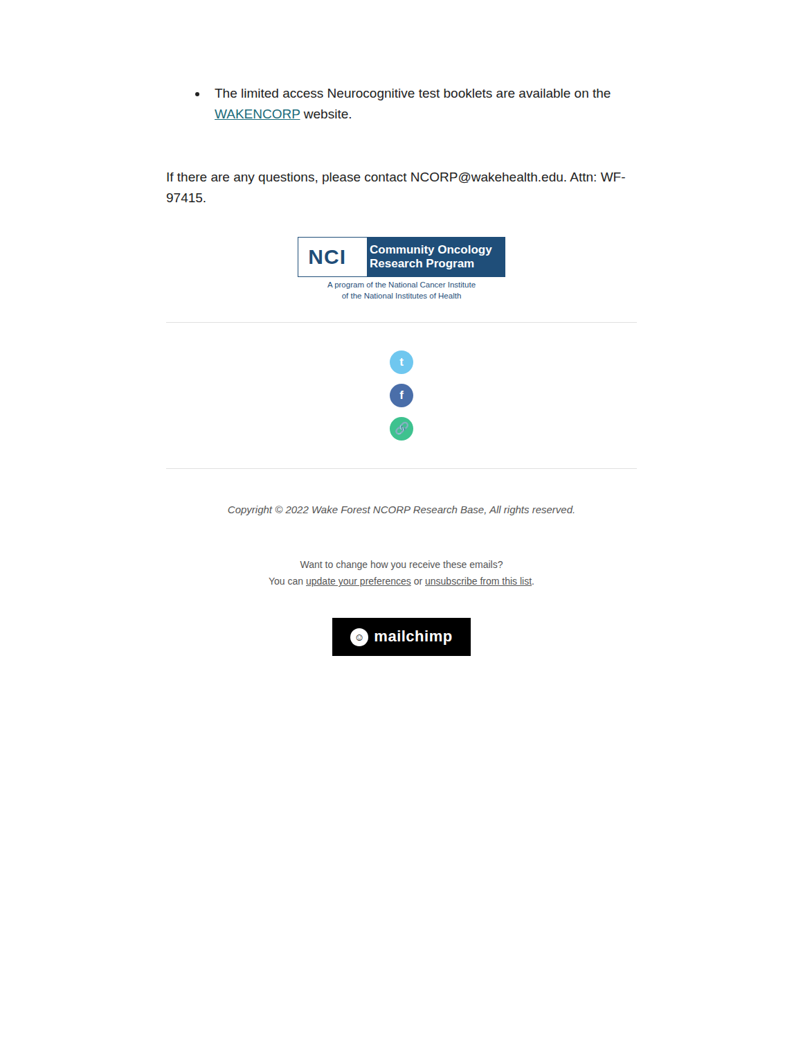The limited access Neurocognitive test booklets are available on the WAKENCORP website.
If there are any questions, please contact NCORP@wakehealth.edu. Attn: WF-97415.
NCI
Community Oncology
Research Program
A program of the National Cancer Institute
of the National Institutes of Health
t f 🔗
Copyright © 2022 Wake Forest NCORP Research Base, All rights reserved.
Want to change how you receive these emails?
You can update your preferences or unsubscribe from this list.
☺mailchimp